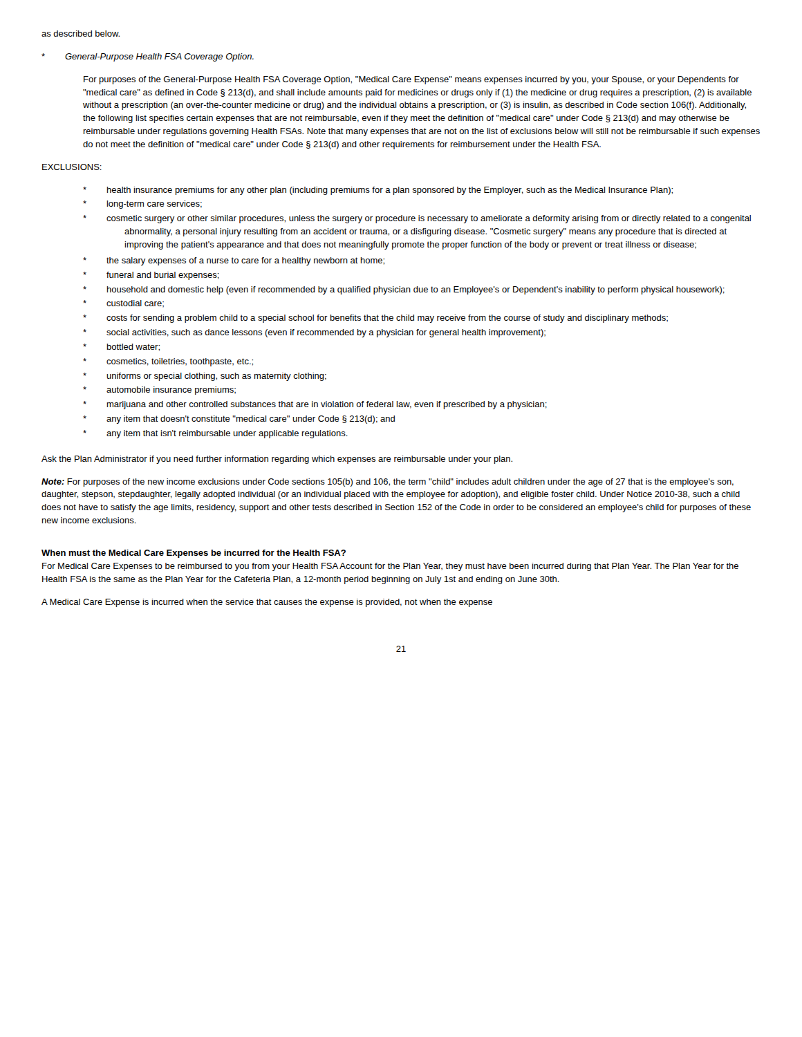as described below.
* General-Purpose Health FSA Coverage Option.
For purposes of the General-Purpose Health FSA Coverage Option, "Medical Care Expense" means expenses incurred by you, your Spouse, or your Dependents for "medical care" as defined in Code § 213(d), and shall include amounts paid for medicines or drugs only if (1) the medicine or drug requires a prescription, (2) is available without a prescription (an over-the-counter medicine or drug) and the individual obtains a prescription, or (3) is insulin, as described in Code section 106(f). Additionally, the following list specifies certain expenses that are not reimbursable, even if they meet the definition of "medical care" under Code § 213(d) and may otherwise be reimbursable under regulations governing Health FSAs. Note that many expenses that are not on the list of exclusions below will still not be reimbursable if such expenses do not meet the definition of "medical care" under Code § 213(d) and other requirements for reimbursement under the Health FSA.
EXCLUSIONS:
* health insurance premiums for any other plan (including premiums for a plan sponsored by the Employer, such as the Medical Insurance Plan);
* long-term care services;
* cosmetic surgery or other similar procedures, unless the surgery or procedure is necessary to ameliorate a deformity arising from or directly related to a congenital abnormality, a personal injury resulting from an accident or trauma, or a disfiguring disease. "Cosmetic surgery" means any procedure that is directed at improving the patient's appearance and that does not meaningfully promote the proper function of the body or prevent or treat illness or disease;
* the salary expenses of a nurse to care for a healthy newborn at home;
* funeral and burial expenses;
* household and domestic help (even if recommended by a qualified physician due to an Employee's or Dependent's inability to perform physical housework);
* custodial care;
* costs for sending a problem child to a special school for benefits that the child may receive from the course of study and disciplinary methods;
* social activities, such as dance lessons (even if recommended by a physician for general health improvement);
* bottled water;
* cosmetics, toiletries, toothpaste, etc.;
* uniforms or special clothing, such as maternity clothing;
* automobile insurance premiums;
* marijuana and other controlled substances that are in violation of federal law, even if prescribed by a physician;
* any item that doesn't constitute "medical care" under Code § 213(d); and
* any item that isn't reimbursable under applicable regulations.
Ask the Plan Administrator if you need further information regarding which expenses are reimbursable under your plan.
Note: For purposes of the new income exclusions under Code sections 105(b) and 106, the term "child" includes adult children under the age of 27 that is the employee's son, daughter, stepson, stepdaughter, legally adopted individual (or an individual placed with the employee for adoption), and eligible foster child. Under Notice 2010-38, such a child does not have to satisfy the age limits, residency, support and other tests described in Section 152 of the Code in order to be considered an employee's child for purposes of these new income exclusions.
When must the Medical Care Expenses be incurred for the Health FSA?
For Medical Care Expenses to be reimbursed to you from your Health FSA Account for the Plan Year, they must have been incurred during that Plan Year. The Plan Year for the Health FSA is the same as the Plan Year for the Cafeteria Plan, a 12-month period beginning on July 1st and ending on June 30th.
A Medical Care Expense is incurred when the service that causes the expense is provided, not when the expense
21